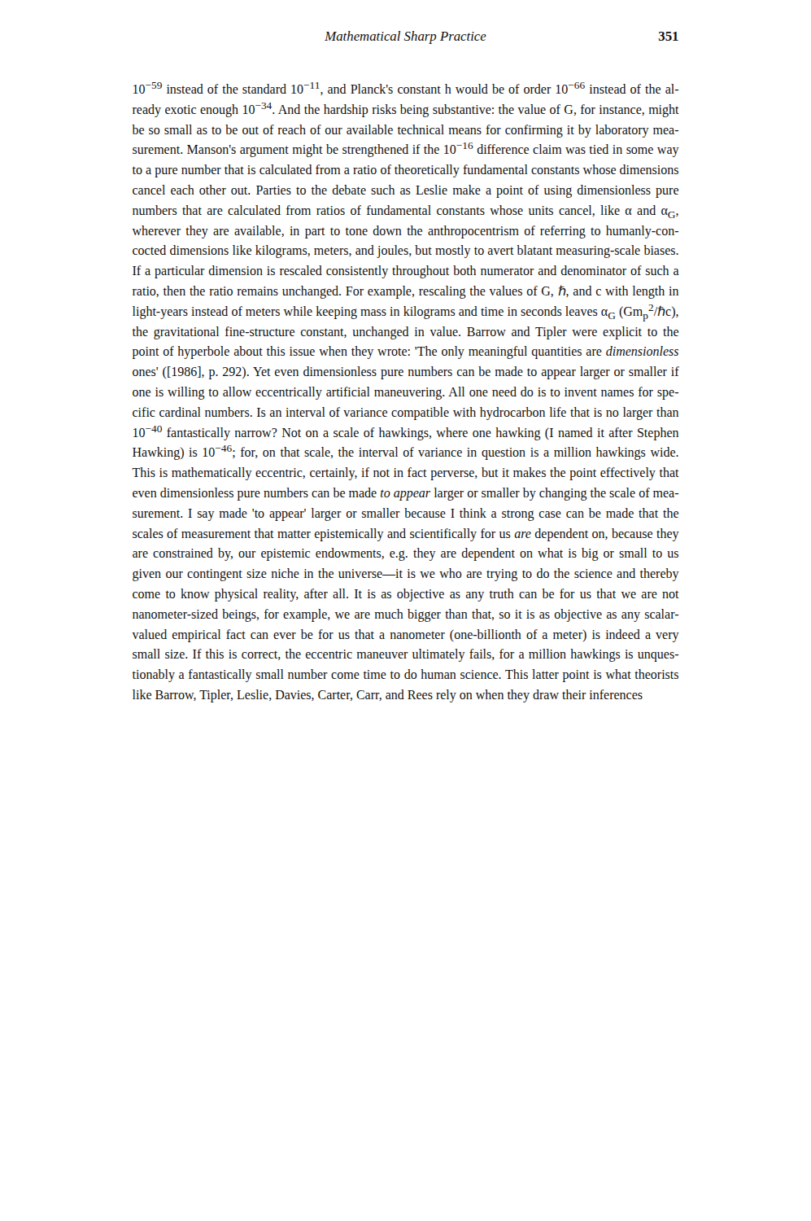Mathematical Sharp Practice 351
10−59 instead of the standard 10−11, and Planck's constant h would be of order 10−66 instead of the already exotic enough 10−34. And the hardship risks being substantive: the value of G, for instance, might be so small as to be out of reach of our available technical means for confirming it by laboratory measurement. Manson's argument might be strengthened if the 10−16 difference claim was tied in some way to a pure number that is calculated from a ratio of theoretically fundamental constants whose dimensions cancel each other out. Parties to the debate such as Leslie make a point of using dimensionless pure numbers that are calculated from ratios of fundamental constants whose units cancel, like α and αG, wherever they are available, in part to tone down the anthropocentrism of referring to humanly-concocted dimensions like kilograms, meters, and joules, but mostly to avert blatant measuring-scale biases. If a particular dimension is rescaled consistently throughout both numerator and denominator of such a ratio, then the ratio remains unchanged. For example, rescaling the values of G, ℏ, and c with length in light-years instead of meters while keeping mass in kilograms and time in seconds leaves αG (Gmp2/ℏc), the gravitational fine-structure constant, unchanged in value. Barrow and Tipler were explicit to the point of hyperbole about this issue when they wrote: 'The only meaningful quantities are dimensionless ones' ([1986], p. 292). Yet even dimensionless pure numbers can be made to appear larger or smaller if one is willing to allow eccentrically artificial maneuvering. All one need do is to invent names for specific cardinal numbers. Is an interval of variance compatible with hydrocarbon life that is no larger than 10−40 fantastically narrow? Not on a scale of hawkings, where one hawking (I named it after Stephen Hawking) is 10−46; for, on that scale, the interval of variance in question is a million hawkings wide. This is mathematically eccentric, certainly, if not in fact perverse, but it makes the point effectively that even dimensionless pure numbers can be made to appear larger or smaller by changing the scale of measurement. I say made 'to appear' larger or smaller because I think a strong case can be made that the scales of measurement that matter epistemically and scientifically for us are dependent on, because they are constrained by, our epistemic endowments, e.g. they are dependent on what is big or small to us given our contingent size niche in the universe—it is we who are trying to do the science and thereby come to know physical reality, after all. It is as objective as any truth can be for us that we are not nanometer-sized beings, for example, we are much bigger than that, so it is as objective as any scalar-valued empirical fact can ever be for us that a nanometer (one-billionth of a meter) is indeed a very small size. If this is correct, the eccentric maneuver ultimately fails, for a million hawkings is unquestionably a fantastically small number come time to do human science. This latter point is what theorists like Barrow, Tipler, Leslie, Davies, Carter, Carr, and Rees rely on when they draw their inferences